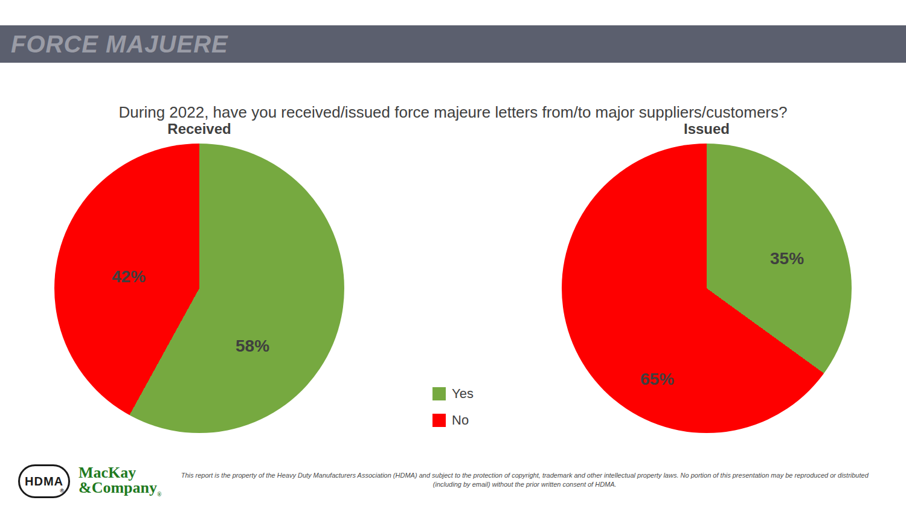Force Majuere
During 2022, have you received/issued force majeure letters from/to major suppliers/customers?
Received
58% 42%
Yes
No
Issued
35% 65%
HDMA®
MacKay &Company®
This report is the property of the Heavy Duty Manufacturers Association (HDMA) and subject to the protection of copyright, trademark and other intellectual property laws. No portion of this presentation may be reproduced or distributed (including by email) without the prior written consent of HDMA.